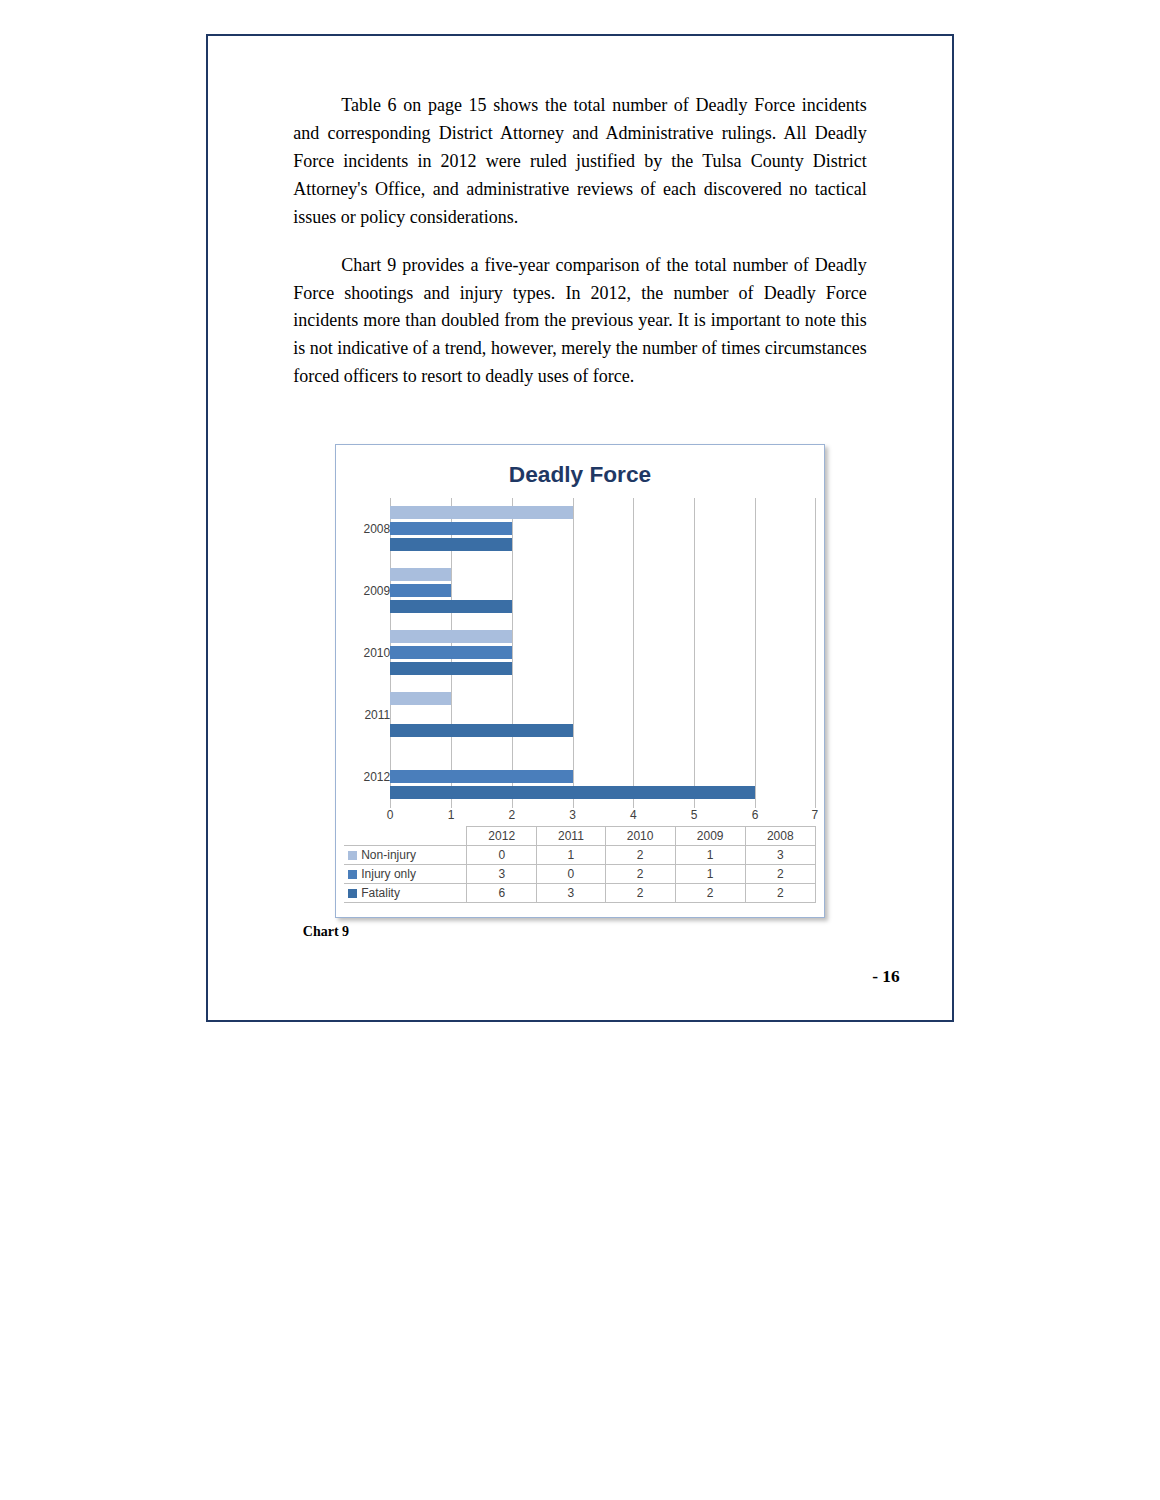Table 6 on page 15 shows the total number of Deadly Force incidents and corresponding District Attorney and Administrative rulings. All Deadly Force incidents in 2012 were ruled justified by the Tulsa County District Attorney's Office, and administrative reviews of each discovered no tactical issues or policy considerations.
Chart 9 provides a five-year comparison of the total number of Deadly Force shootings and injury types. In 2012, the number of Deadly Force incidents more than doubled from the previous year. It is important to note this is not indicative of a trend, however, merely the number of times circumstances forced officers to resort to deadly uses of force.
Deadly Force
| 2008 | |
| 2009 | |
| 2010 | |
| 2011 | |
| 2012 | |
| | 0 1 2 3 4 5 6 7 |
| | 2012 | 2011 | 2010 | 2009 | 2008 |
| --- | --- | --- | --- | --- | --- |
| Non-injury | 0 | 1 | 2 | 1 | 3 |
| Injury only | 3 | 0 | 2 | 1 | 2 |
| Fatality | 6 | 3 | 2 | 2 | 2 |
Chart 9
- 16